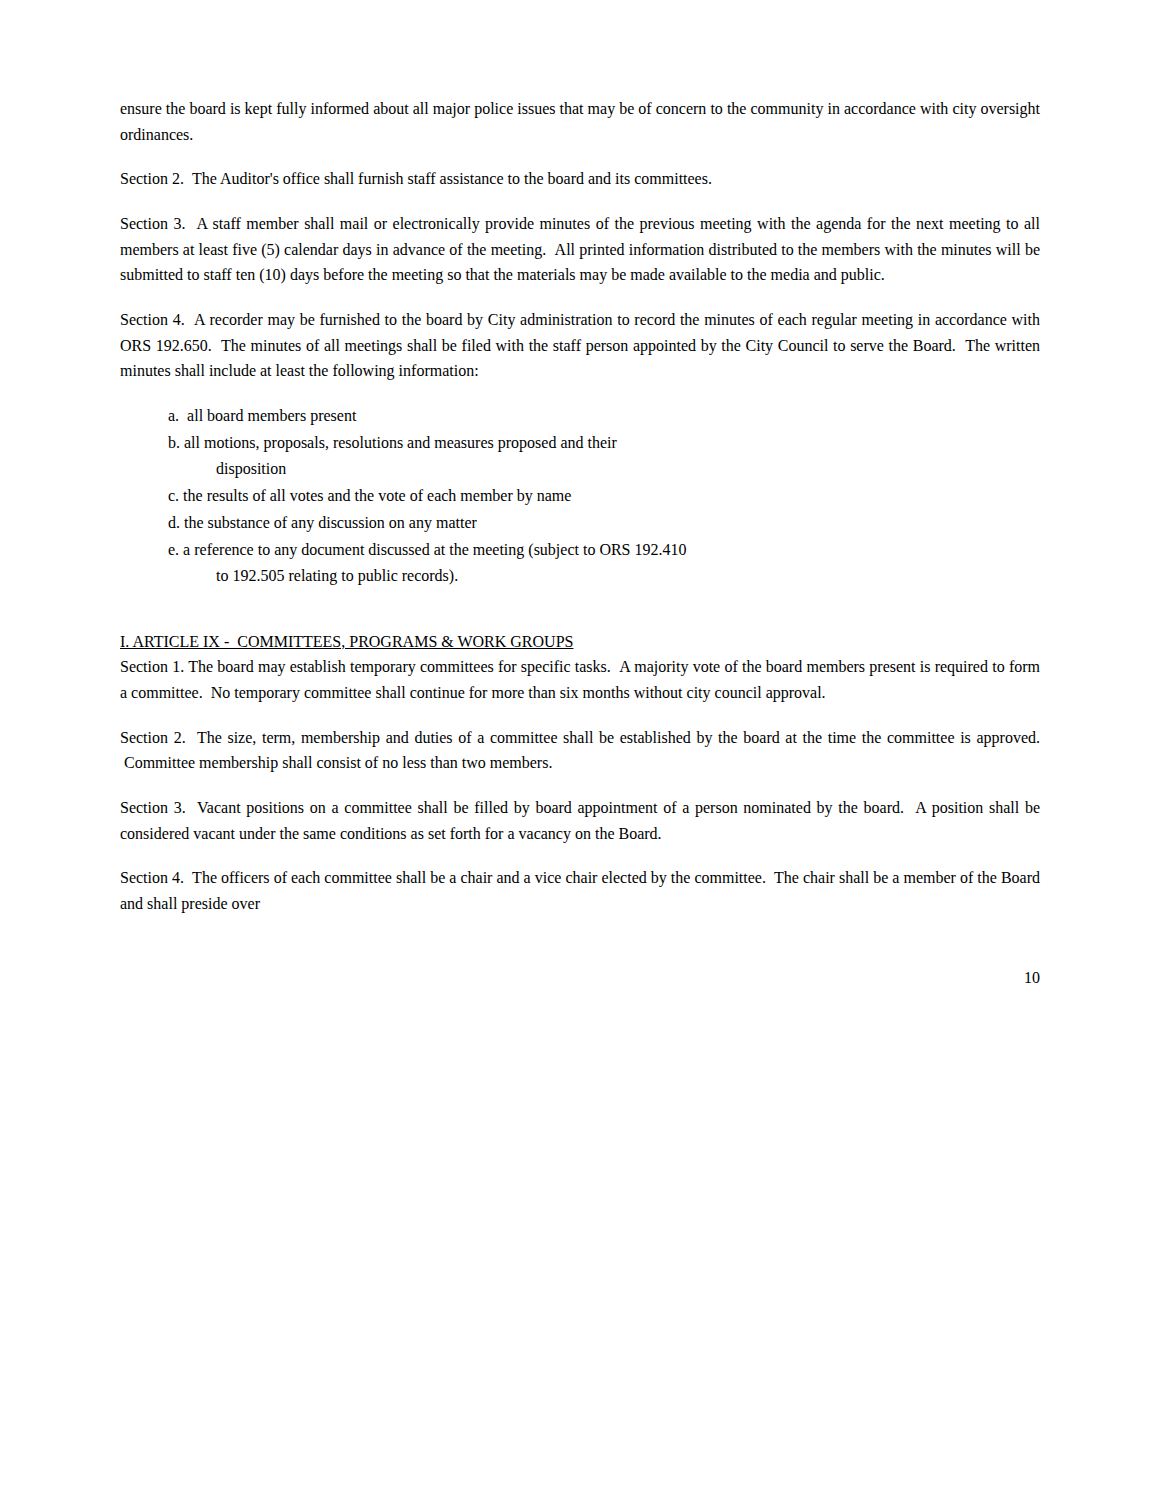ensure the board is kept fully informed about all major police issues that may be of concern to the community in accordance with city oversight ordinances.
Section 2. The Auditor's office shall furnish staff assistance to the board and its committees.
Section 3. A staff member shall mail or electronically provide minutes of the previous meeting with the agenda for the next meeting to all members at least five (5) calendar days in advance of the meeting. All printed information distributed to the members with the minutes will be submitted to staff ten (10) days before the meeting so that the materials may be made available to the media and public.
Section 4. A recorder may be furnished to the board by City administration to record the minutes of each regular meeting in accordance with ORS 192.650. The minutes of all meetings shall be filed with the staff person appointed by the City Council to serve the Board. The written minutes shall include at least the following information:
a. all board members present
b. all motions, proposals, resolutions and measures proposed and their disposition
c. the results of all votes and the vote of each member by name
d. the substance of any discussion on any matter
e. a reference to any document discussed at the meeting (subject to ORS 192.410 to 192.505 relating to public records).
I. ARTICLE IX - COMMITTEES, PROGRAMS & WORK GROUPS
Section 1. The board may establish temporary committees for specific tasks. A majority vote of the board members present is required to form a committee. No temporary committee shall continue for more than six months without city council approval.
Section 2. The size, term, membership and duties of a committee shall be established by the board at the time the committee is approved. Committee membership shall consist of no less than two members.
Section 3. Vacant positions on a committee shall be filled by board appointment of a person nominated by the board. A position shall be considered vacant under the same conditions as set forth for a vacancy on the Board.
Section 4. The officers of each committee shall be a chair and a vice chair elected by the committee. The chair shall be a member of the Board and shall preside over
10